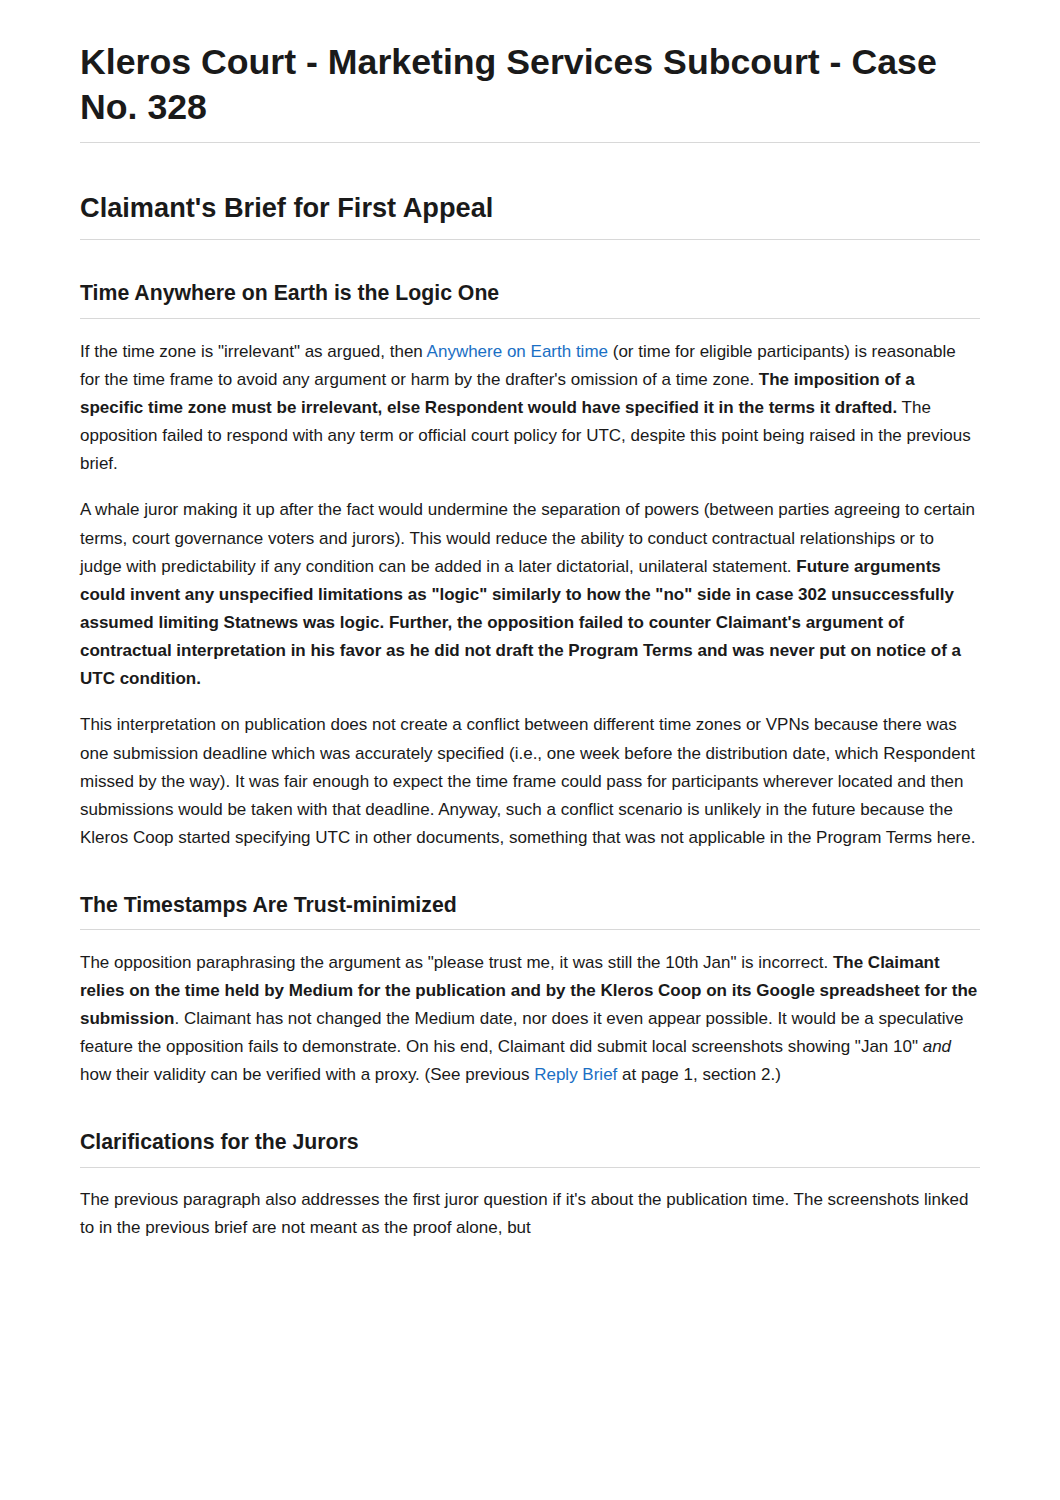Kleros Court - Marketing Services Subcourt - Case No. 328
Claimant's Brief for First Appeal
Time Anywhere on Earth is the Logic One
If the time zone is "irrelevant" as argued, then Anywhere on Earth time (or time for eligible participants) is reasonable for the time frame to avoid any argument or harm by the drafter's omission of a time zone. The imposition of a specific time zone must be irrelevant, else Respondent would have specified it in the terms it drafted. The opposition failed to respond with any term or official court policy for UTC, despite this point being raised in the previous brief.
A whale juror making it up after the fact would undermine the separation of powers (between parties agreeing to certain terms, court governance voters and jurors). This would reduce the ability to conduct contractual relationships or to judge with predictability if any condition can be added in a later dictatorial, unilateral statement. Future arguments could invent any unspecified limitations as "logic" similarly to how the "no" side in case 302 unsuccessfully assumed limiting Statnews was logic. Further, the opposition failed to counter Claimant's argument of contractual interpretation in his favor as he did not draft the Program Terms and was never put on notice of a UTC condition.
This interpretation on publication does not create a conflict between different time zones or VPNs because there was one submission deadline which was accurately specified (i.e., one week before the distribution date, which Respondent missed by the way). It was fair enough to expect the time frame could pass for participants wherever located and then submissions would be taken with that deadline. Anyway, such a conflict scenario is unlikely in the future because the Kleros Coop started specifying UTC in other documents, something that was not applicable in the Program Terms here.
The Timestamps Are Trust-minimized
The opposition paraphrasing the argument as "please trust me, it was still the 10th Jan" is incorrect. The Claimant relies on the time held by Medium for the publication and by the Kleros Coop on its Google spreadsheet for the submission. Claimant has not changed the Medium date, nor does it even appear possible. It would be a speculative feature the opposition fails to demonstrate. On his end, Claimant did submit local screenshots showing "Jan 10" and how their validity can be verified with a proxy. (See previous Reply Brief at page 1, section 2.)
Clarifications for the Jurors
The previous paragraph also addresses the first juror question if it's about the publication time. The screenshots linked to in the previous brief are not meant as the proof alone, but